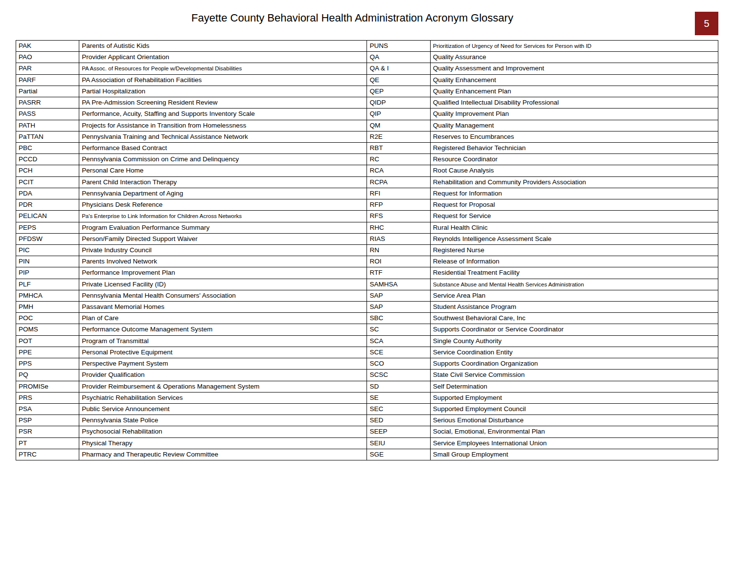Fayette County Behavioral Health Administration Acronym Glossary
5
| PAK | Parents of Autistic Kids | PUNS | Prioritization of Urgency of Need for Services for Person with ID |
| PAO | Provider Applicant Orientation | QA | Quality Assurance |
| PAR | PA Assoc. of Resources for People w/Developmental Disabilities | QA & I | Quality Assessment and Improvement |
| PARF | PA Association of Rehabilitation Facilities | QE | Quality Enhancement |
| Partial | Partial Hospitalization | QEP | Quality Enhancement Plan |
| PASRR | PA Pre-Admission Screening Resident Review | QIDP | Qualified Intellectual Disability Professional |
| PASS | Performance, Acuity, Staffing and Supports Inventory Scale | QIP | Quality Improvement Plan |
| PATH | Projects for Assistance in Transition from Homelessness | QM | Quality Management |
| PaTTAN | Pennyslvania Training and Technical Assistance Network | R2E | Reserves to Encumbrances |
| PBC | Performance Based Contract | RBT | Registered Behavior Technician |
| PCCD | Pennsylvania Commission on Crime and Delinquency | RC | Resource Coordinator |
| PCH | Personal Care Home | RCA | Root Cause Analysis |
| PCIT | Parent Child Interaction Therapy | RCPA | Rehabilitation and Community Providers Association |
| PDA | Pennsylvania Department of Aging | RFI | Request for Information |
| PDR | Physicians Desk Reference | RFP | Request for Proposal |
| PELICAN | Pa's Enterprise to Link Information for Children Across Networks | RFS | Request for Service |
| PEPS | Program Evaluation Performance Summary | RHC | Rural Health Clinic |
| PFDSW | Person/Family Directed Support Waiver | RIAS | Reynolds Intelligence Assessment Scale |
| PIC | Private Industry Council | RN | Registered Nurse |
| PIN | Parents Involved Network | ROI | Release of Information |
| PIP | Performance Improvement Plan | RTF | Residential Treatment Facility |
| PLF | Private Licensed Facility (ID) | SAMHSA | Substance Abuse and Mental Health Services Administration |
| PMHCA | Pennsylvania Mental Health Consumers' Association | SAP | Service Area Plan |
| PMH | Passavant Memorial Homes | SAP | Student Assistance Program |
| POC | Plan of Care | SBC | Southwest Behavioral Care, Inc |
| POMS | Performance Outcome Management System | SC | Supports Coordinator or Service Coordinator |
| POT | Program of Transmittal | SCA | Single County Authority |
| PPE | Personal Protective Equipment | SCE | Service Coordination Entity |
| PPS | Perspective Payment System | SCO | Supports Coordination Organization |
| PQ | Provider Qualification | SCSC | State Civil Service Commission |
| PROMISe | Provider Reimbursement & Operations Management System | SD | Self Determination |
| PRS | Psychiatric Rehabilitation Services | SE | Supported Employment |
| PSA | Public Service Announcement | SEC | Supported Employment Council |
| PSP | Pennsylvania State Police | SED | Serious Emotional Disturbance |
| PSR | Psychosocial Rehabilitation | SEEP | Social, Emotional, Environmental Plan |
| PT | Physical Therapy | SEIU | Service Employees International Union |
| PTRC | Pharmacy and Therapeutic Review Committee | SGE | Small Group Employment |